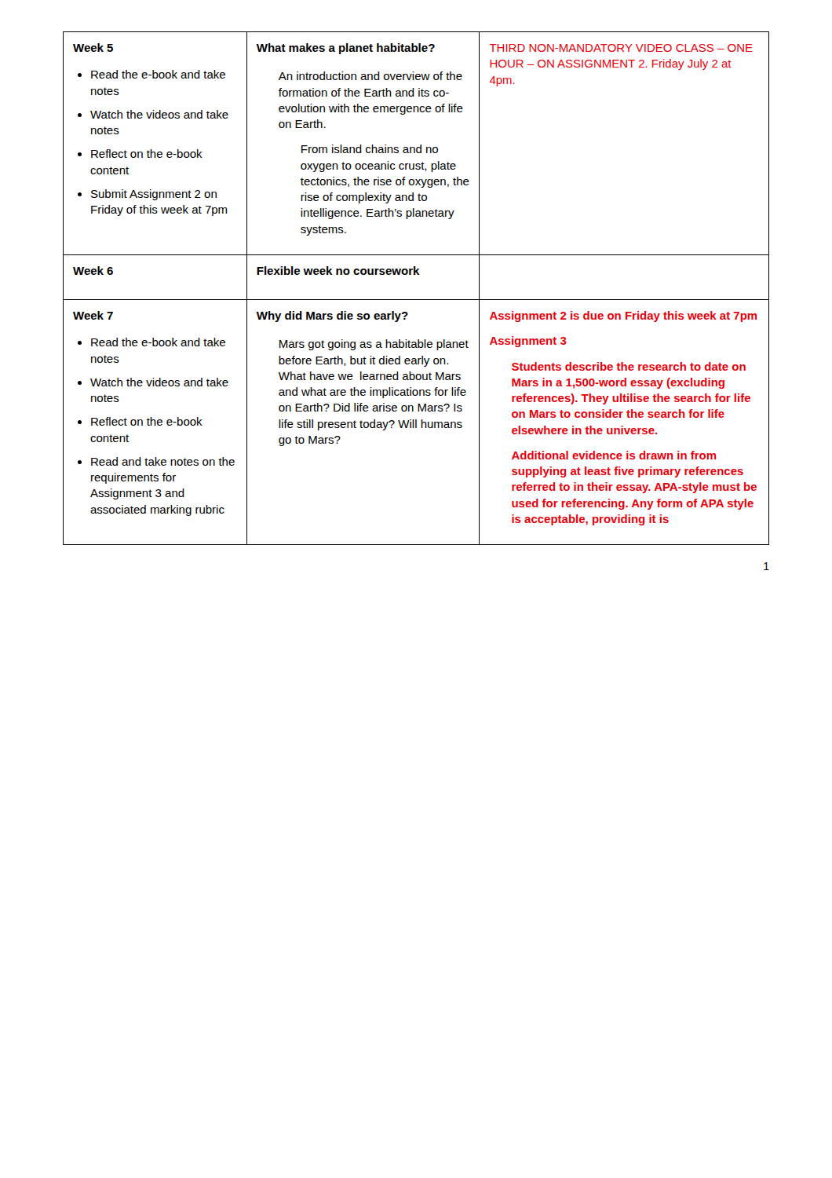| Week 5 Read the e-book and take notes Watch the videos and take notes Reflect on the e-book content Submit Assignment 2 on Friday of this week at 7pm | What makes a planet habitable? An introduction and overview of the formation of the Earth and its co-evolution with the emergence of life on Earth. From island chains and no oxygen to oceanic crust, plate tectonics, the rise of oxygen, the rise of complexity and to intelligence. Earth’s planetary systems. | THIRD NON-MANDATORY VIDEO CLASS – ONE HOUR – ON ASSIGNMENT 2. Friday July 2 at 4pm. |
| Week 6 | Flexible week no coursework | |
| Week 7 Read the e-book and take notes Watch the videos and take notes Reflect on the e-book content Read and take notes on the requirements for Assignment 3 and associated marking rubric | Why did Mars die so early? Mars got going as a habitable planet before Earth, but it died early on. What have we learned about Mars and what are the implications for life on Earth? Did life arise on Mars? Is life still present today? Will humans go to Mars? | Assignment 2 is due on Friday this week at 7pm Assignment 3 Students describe the research to date on Mars in a 1,500-word essay (excluding references). They ultilise the search for life on Mars to consider the search for life elsewhere in the universe. Additional evidence is drawn in from supplying at least five primary references referred to in their essay. APA-style must be used for referencing. Any form of APA style is acceptable, providing it is |
1